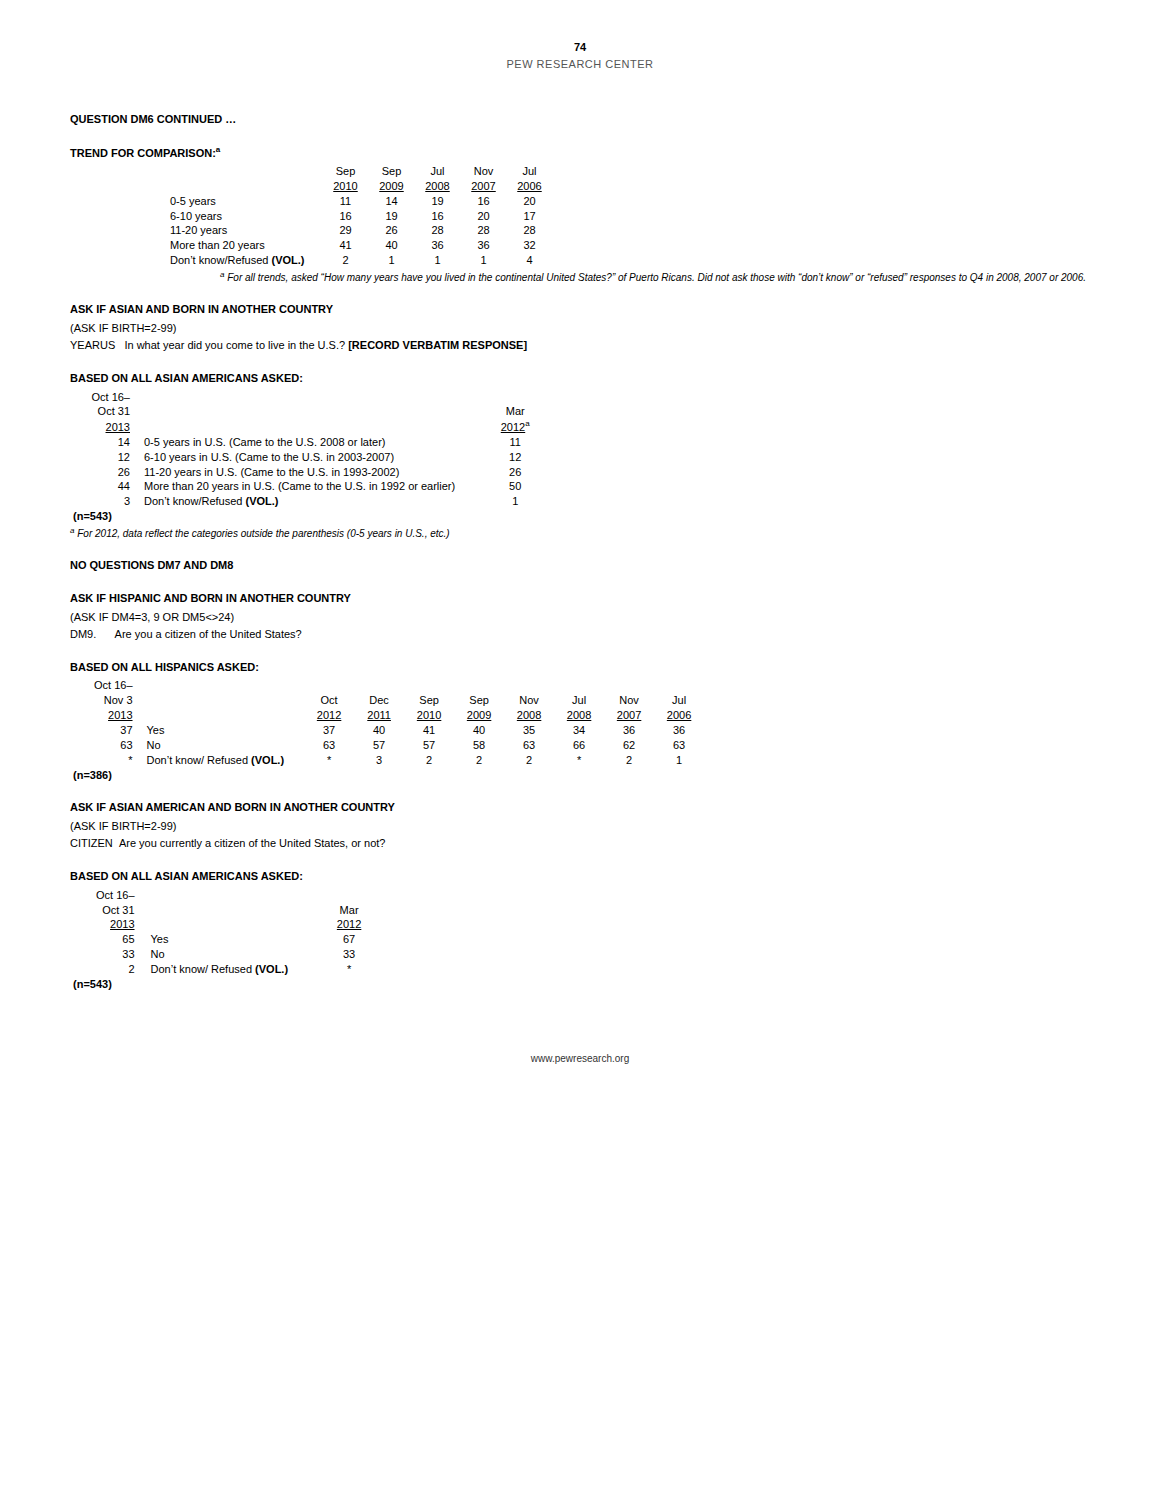74
PEW RESEARCH CENTER
QUESTION DM6 CONTINUED …
TREND FOR COMPARISON:a
| | Sep | Sep | Jul | Nov | Jul |
| | 2010 | 2009 | 2008 | 2007 | 2006 |
| 0-5 years | 11 | 14 | 19 | 16 | 20 |
| 6-10 years | 16 | 19 | 16 | 20 | 17 |
| 11-20 years | 29 | 26 | 28 | 28 | 28 |
| More than 20 years | 41 | 40 | 36 | 36 | 32 |
| Don’t know/Refused (VOL.) | 2 | 1 | 1 | 1 | 4 |
a For all trends, asked “How many years have you lived in the continental United States?” of Puerto Ricans. Did not ask those with “don’t know” or “refused” responses to Q4 in 2008, 2007 or 2006.
ASK IF ASIAN AND BORN IN ANOTHER COUNTRY
(ASK IF BIRTH=2-99)
YEARUS In what year did you come to live in the U.S.? [RECORD VERBATIM RESPONSE]
BASED ON ALL ASIAN AMERICANS ASKED:
| Oct 16– | | |
| Oct 31 | | Mar |
| 2013 | | 2012 a |
| 14 | 0-5 years in U.S. (Came to the U.S. 2008 or later) | 11 |
| 12 | 6-10 years in U.S. (Came to the U.S. in 2003-2007) | 12 |
| 26 | 11-20 years in U.S. (Came to the U.S. in 1993-2002) | 26 |
| 44 | More than 20 years in U.S. (Came to the U.S. in 1992 or earlier) | 50 |
| 3 | Don’t know/Refused (VOL.) | 1 |
(n=543)
a For 2012, data reflect the categories outside the parenthesis (0-5 years in U.S., etc.)
NO QUESTIONS DM7 AND DM8
ASK IF HISPANIC AND BORN IN ANOTHER COUNTRY
(ASK IF DM4=3, 9 OR DM5<>24)
DM9. Are you a citizen of the United States?
BASED ON ALL HISPANICS ASKED:
| Oct 16– | | | | | | | | | |
| Nov 3 | | Oct | Dec | Sep | Sep | Nov | Jul | Nov | Jul |
| 2013 | | 2012 | 2011 | 2010 | 2009 | 2008 | 2008 | 2007 | 2006 |
| 37 | Yes | 37 | 40 | 41 | 40 | 35 | 34 | 36 | 36 |
| 63 | No | 63 | 57 | 57 | 58 | 63 | 66 | 62 | 63 |
| * | Don’t know/ Refused (VOL.) | * | 3 | 2 | 2 | 2 | * | 2 | 1 |
(n=386)
ASK IF ASIAN AMERICAN AND BORN IN ANOTHER COUNTRY
(ASK IF BIRTH=2-99)
CITIZEN Are you currently a citizen of the United States, or not?
BASED ON ALL ASIAN AMERICANS ASKED:
| Oct 16– | | |
| Oct 31 | | Mar |
| 2013 | | 2012 |
| 65 | Yes | 67 |
| 33 | No | 33 |
| 2 | Don’t know/ Refused (VOL.) | * |
(n=543)
www.pewresearch.org